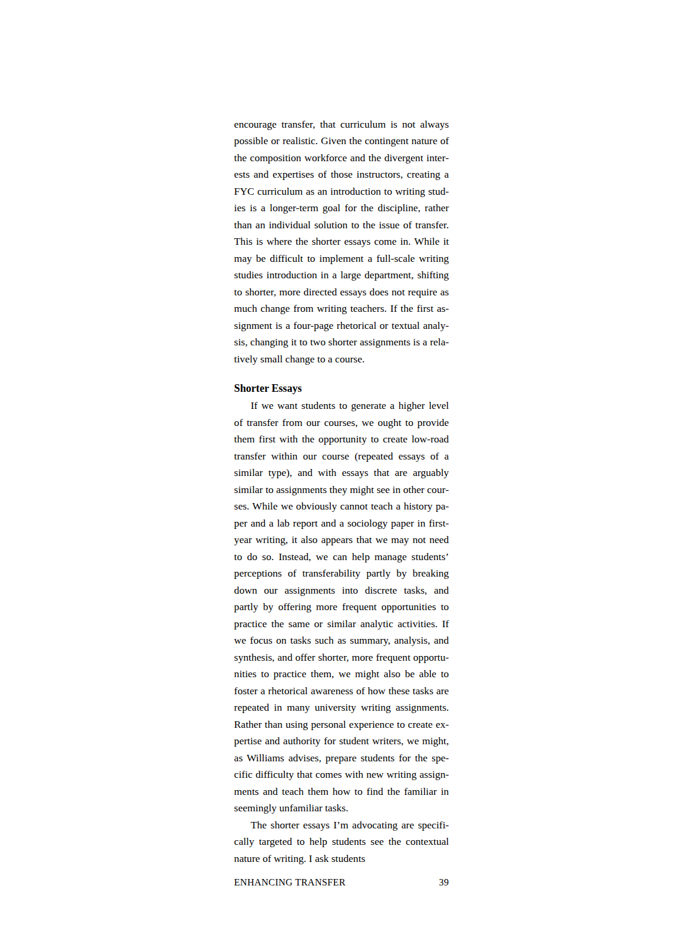encourage transfer, that curriculum is not always possible or realistic. Given the contingent nature of the composition workforce and the divergent interests and expertises of those instructors, creating a FYC curriculum as an introduction to writing studies is a longer-term goal for the discipline, rather than an individual solution to the issue of transfer. This is where the shorter essays come in. While it may be difficult to implement a full-scale writing studies introduction in a large department, shifting to shorter, more directed essays does not require as much change from writing teachers. If the first assignment is a four-page rhetorical or textual analysis, changing it to two shorter assignments is a relatively small change to a course.
Shorter Essays
If we want students to generate a higher level of transfer from our courses, we ought to provide them first with the opportunity to create low-road transfer within our course (repeated essays of a similar type), and with essays that are arguably similar to assignments they might see in other courses. While we obviously cannot teach a history paper and a lab report and a sociology paper in first-year writing, it also appears that we may not need to do so. Instead, we can help manage students’ perceptions of transferability partly by breaking down our assignments into discrete tasks, and partly by offering more frequent opportunities to practice the same or similar analytic activities. If we focus on tasks such as summary, analysis, and synthesis, and offer shorter, more frequent opportunities to practice them, we might also be able to foster a rhetorical awareness of how these tasks are repeated in many university writing assignments. Rather than using personal experience to create expertise and authority for student writers, we might, as Williams advises, prepare students for the specific difficulty that comes with new writing assignments and teach them how to find the familiar in seemingly unfamiliar tasks.
The shorter essays I’m advocating are specifically targeted to help students see the contextual nature of writing. I ask students
ENHANCING TRANSFER 39